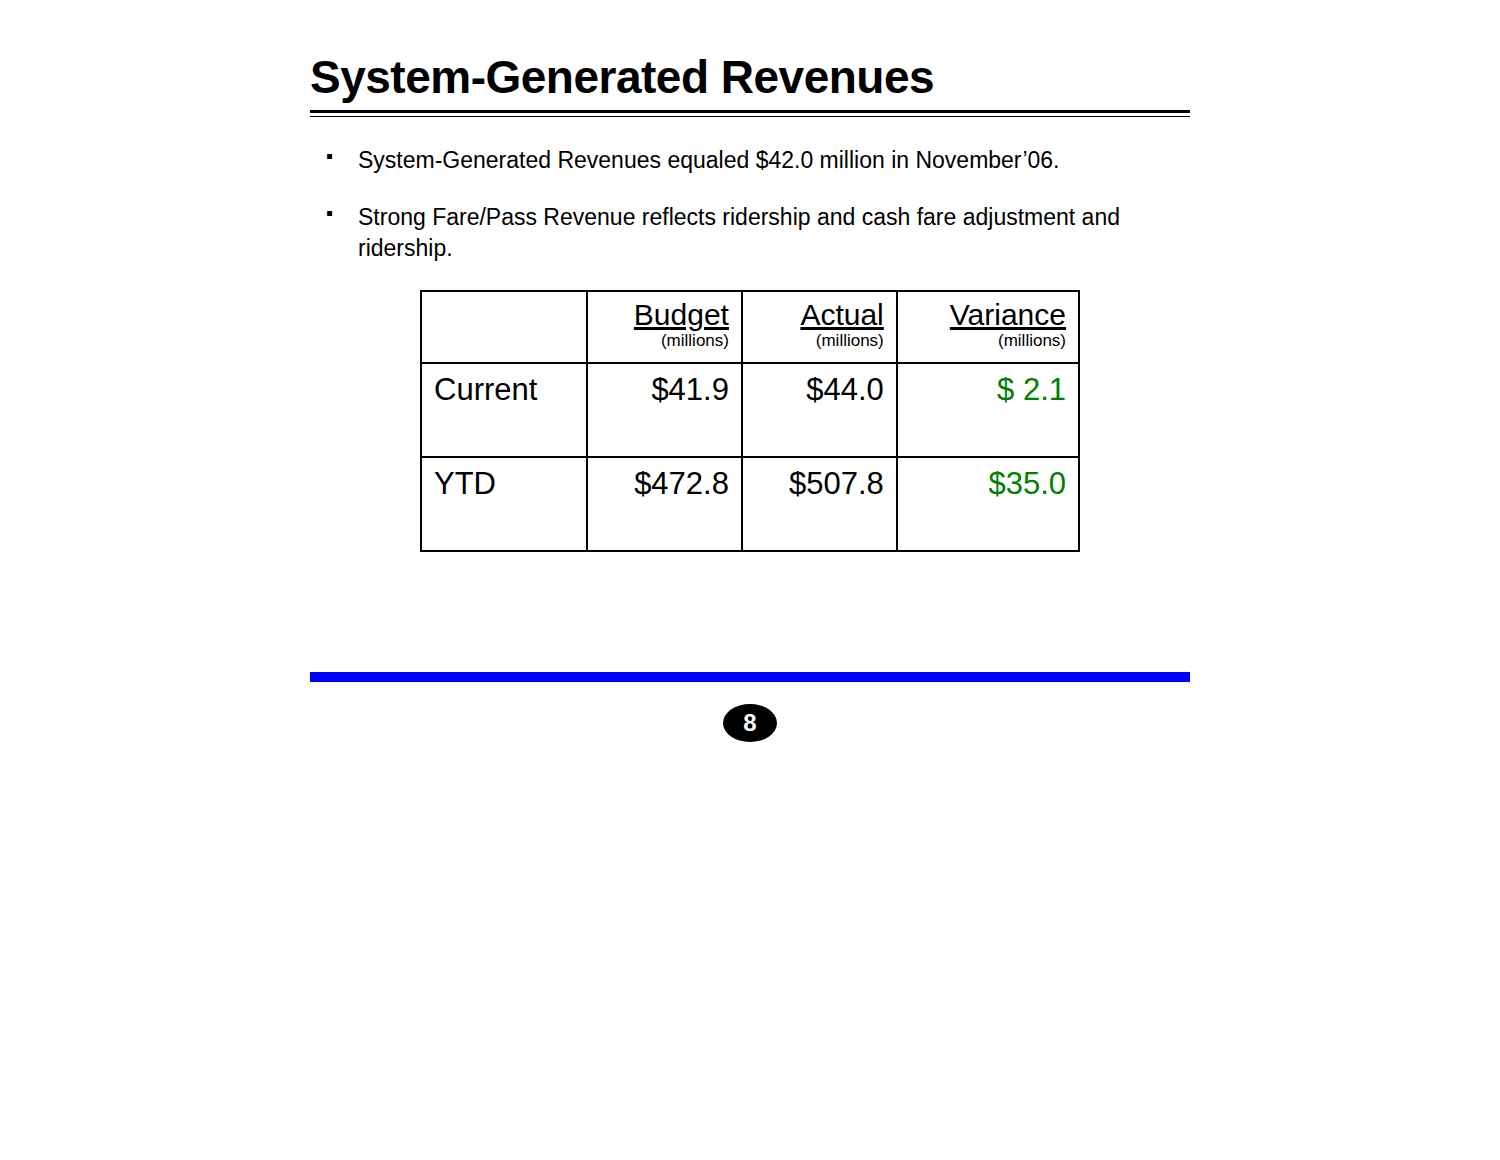System-Generated Revenues
System-Generated Revenues equaled $42.0 million in November’06.
Strong Fare/Pass Revenue reflects ridership and cash fare adjustment and ridership.
| | Budget (millions) | Actual (millions) | Variance (millions) |
| --- | --- | --- | --- |
| Current | $41.9 | $44.0 | $ 2.1 |
| YTD | $472.8 | $507.8 | $35.0 |
8